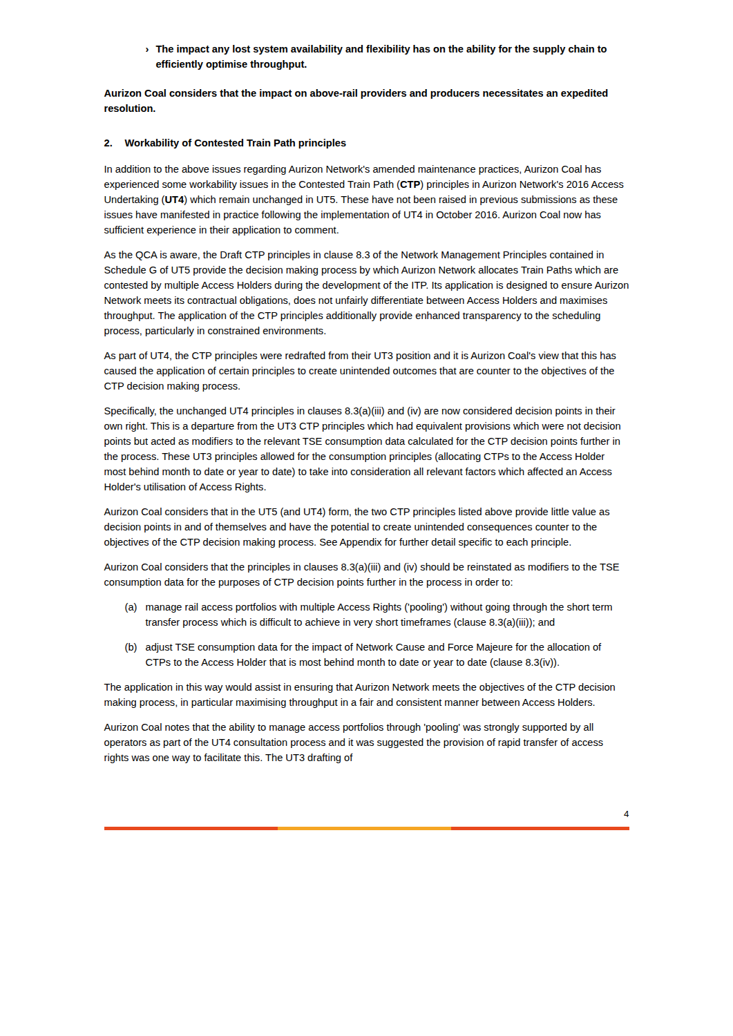› The impact any lost system availability and flexibility has on the ability for the supply chain to efficiently optimise throughput.
Aurizon Coal considers that the impact on above-rail providers and producers necessitates an expedited resolution.
2. Workability of Contested Train Path principles
In addition to the above issues regarding Aurizon Network's amended maintenance practices, Aurizon Coal has experienced some workability issues in the Contested Train Path (CTP) principles in Aurizon Network's 2016 Access Undertaking (UT4) which remain unchanged in UT5. These have not been raised in previous submissions as these issues have manifested in practice following the implementation of UT4 in October 2016. Aurizon Coal now has sufficient experience in their application to comment.
As the QCA is aware, the Draft CTP principles in clause 8.3 of the Network Management Principles contained in Schedule G of UT5 provide the decision making process by which Aurizon Network allocates Train Paths which are contested by multiple Access Holders during the development of the ITP. Its application is designed to ensure Aurizon Network meets its contractual obligations, does not unfairly differentiate between Access Holders and maximises throughput. The application of the CTP principles additionally provide enhanced transparency to the scheduling process, particularly in constrained environments.
As part of UT4, the CTP principles were redrafted from their UT3 position and it is Aurizon Coal's view that this has caused the application of certain principles to create unintended outcomes that are counter to the objectives of the CTP decision making process.
Specifically, the unchanged UT4 principles in clauses 8.3(a)(iii) and (iv) are now considered decision points in their own right. This is a departure from the UT3 CTP principles which had equivalent provisions which were not decision points but acted as modifiers to the relevant TSE consumption data calculated for the CTP decision points further in the process. These UT3 principles allowed for the consumption principles (allocating CTPs to the Access Holder most behind month to date or year to date) to take into consideration all relevant factors which affected an Access Holder's utilisation of Access Rights.
Aurizon Coal considers that in the UT5 (and UT4) form, the two CTP principles listed above provide little value as decision points in and of themselves and have the potential to create unintended consequences counter to the objectives of the CTP decision making process. See Appendix for further detail specific to each principle.
Aurizon Coal considers that the principles in clauses 8.3(a)(iii) and (iv) should be reinstated as modifiers to the TSE consumption data for the purposes of CTP decision points further in the process in order to:
(a) manage rail access portfolios with multiple Access Rights ('pooling') without going through the short term transfer process which is difficult to achieve in very short timeframes (clause 8.3(a)(iii)); and
(b) adjust TSE consumption data for the impact of Network Cause and Force Majeure for the allocation of CTPs to the Access Holder that is most behind month to date or year to date (clause 8.3(iv)).
The application in this way would assist in ensuring that Aurizon Network meets the objectives of the CTP decision making process, in particular maximising throughput in a fair and consistent manner between Access Holders.
Aurizon Coal notes that the ability to manage access portfolios through 'pooling' was strongly supported by all operators as part of the UT4 consultation process and it was suggested the provision of rapid transfer of access rights was one way to facilitate this. The UT3 drafting of
4